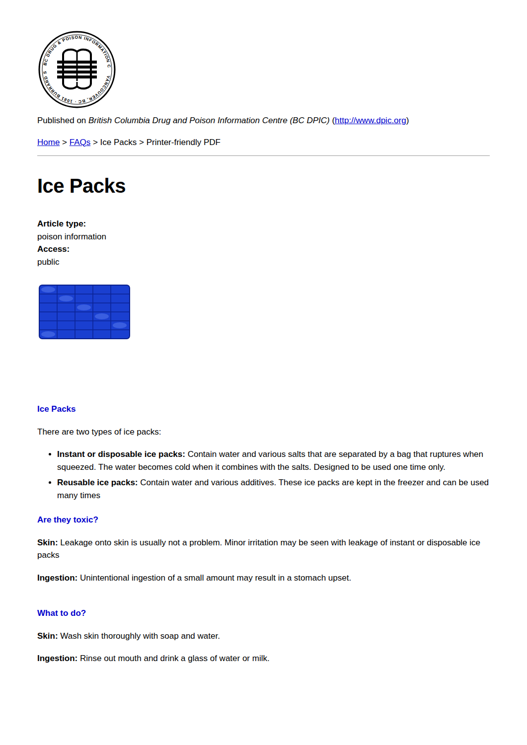BC DRUG & POISON INFORMATION CENTRE VANCOUVER, BC · 1081 BURRARD STREET
Published on British Columbia Drug and Poison Information Centre (BC DPIC) (http://www.dpic.org)
Home > FAQs > Ice Packs > Printer-friendly PDF
Ice Packs
Article type:
poison information
Access:
public
Ice Packs
There are two types of ice packs:
Instant or disposable ice packs: Contain water and various salts that are separated by a bag that ruptures when squeezed. The water becomes cold when it combines with the salts. Designed to be used one time only.
Reusable ice packs: Contain water and various additives. These ice packs are kept in the freezer and can be used many times
Are they toxic?
Skin: Leakage onto skin is usually not a problem. Minor irritation may be seen with leakage of instant or disposable ice packs
Ingestion: Unintentional ingestion of a small amount may result in a stomach upset.
What to do?
Skin: Wash skin thoroughly with soap and water.
Ingestion: Rinse out mouth and drink a glass of water or milk.